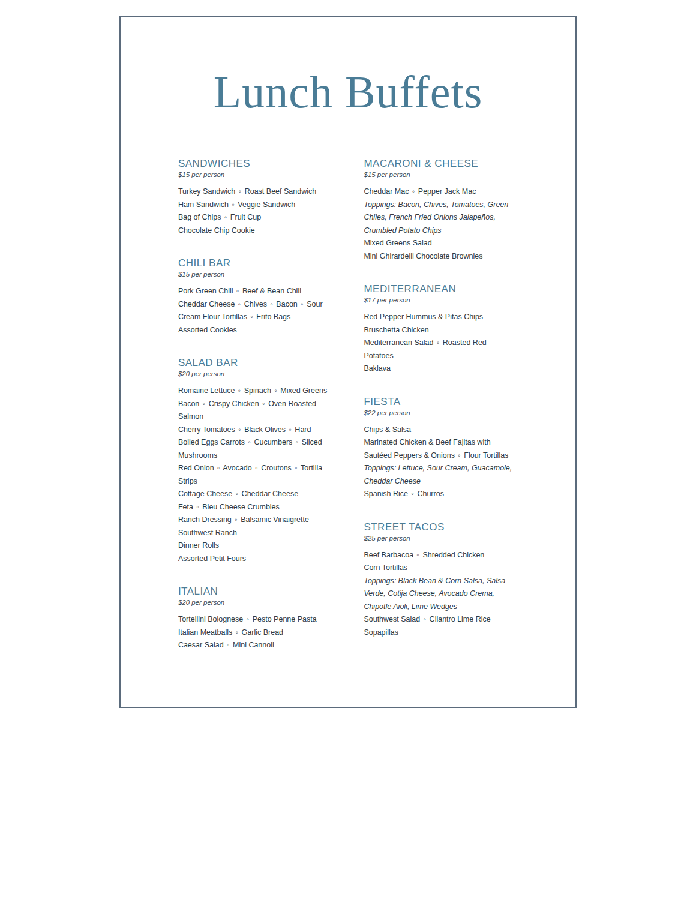Lunch Buffets
Sandwiches
$15 per person
Turkey Sandwich ◦ Roast Beef Sandwich
Ham Sandwich ◦ Veggie Sandwich
Bag of Chips ◦ Fruit Cup
Chocolate Chip Cookie
Chili Bar
$15 per person
Pork Green Chili ◦ Beef & Bean Chili
Cheddar Cheese ◦ Chives ◦ Bacon ◦ Sour Cream Flour Tortillas ◦ Frito Bags
Assorted Cookies
Salad Bar
$20 per person
Romaine Lettuce ◦ Spinach ◦ Mixed Greens
Bacon ◦ Crispy Chicken ◦ Oven Roasted Salmon
Cherry Tomatoes ◦ Black Olives ◦ Hard Boiled Eggs Carrots ◦ Cucumbers ◦ Sliced Mushrooms
Red Onion ◦ Avocado ◦ Croutons ◦ Tortilla Strips
Cottage Cheese ◦ Cheddar Cheese
Feta ◦ Bleu Cheese Crumbles
Ranch Dressing ◦ Balsamic Vinaigrette
Southwest Ranch
Dinner Rolls
Assorted Petit Fours
Italian
$20 per person
Tortellini Bolognese ◦ Pesto Penne Pasta
Italian Meatballs ◦ Garlic Bread
Caesar Salad ◦ Mini Cannoli
Macaroni & Cheese
$15 per person
Cheddar Mac ◦ Pepper Jack Mac
Toppings: Bacon, Chives, Tomatoes, Green Chiles, French Fried Onions Jalapeños, Crumbled Potato Chips
Mixed Greens Salad
Mini Ghirardelli Chocolate Brownies
Mediterranean
$17 per person
Red Pepper Hummus & Pitas Chips
Bruschetta Chicken
Mediterranean Salad ◦ Roasted Red Potatoes
Baklava
Fiesta
$22 per person
Chips & Salsa
Marinated Chicken & Beef Fajitas with Sautéed Peppers & Onions ◦ Flour Tortillas
Toppings: Lettuce, Sour Cream, Guacamole, Cheddar Cheese
Spanish Rice ◦ Churros
Street Tacos
$25 per person
Beef Barbacoa ◦ Shredded Chicken
Corn Tortillas
Toppings: Black Bean & Corn Salsa, Salsa Verde, Cotija Cheese, Avocado Crema, Chipotle Aioli, Lime Wedges
Southwest Salad ◦ Cilantro Lime Rice
Sopapillas